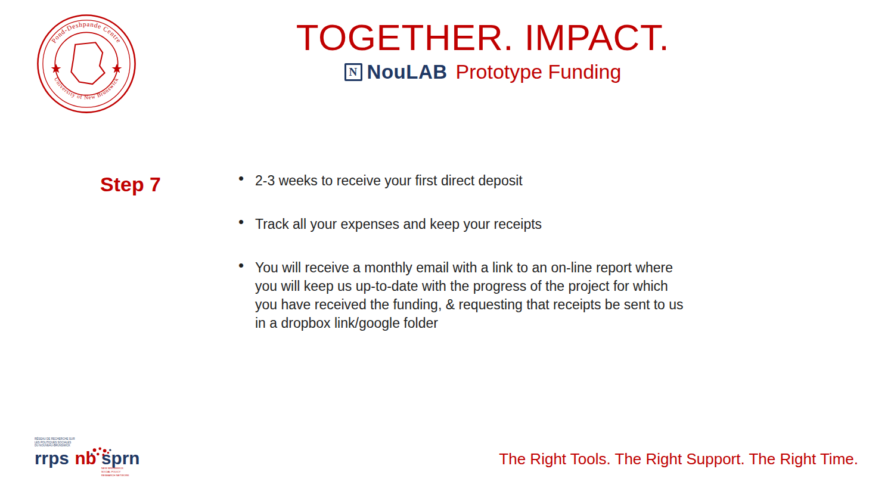Pond-Deshpande Centre University of New Brunswick
TOGETHER. IMPACT.
NouLAB Prototype Funding
Step 7
2-3 weeks to receive your first direct deposit
Track all your expenses and keep your receipts
You will receive a monthly email with a link to an on-line report where you will keep us up-to-date with the progress of the project for which you have received the funding, & requesting that receipts be sent to us in a dropbox link/google folder
RÉSEAU DE RECHERCHE SUR LES POLITIQUES SOCIALES DU NOUVEAU-BRUNSWICK rrps nb sprn NEW BRUNSWICK SOCIAL POLICY RESEARCH NETWORK
The Right Tools. The Right Support. The Right Time.